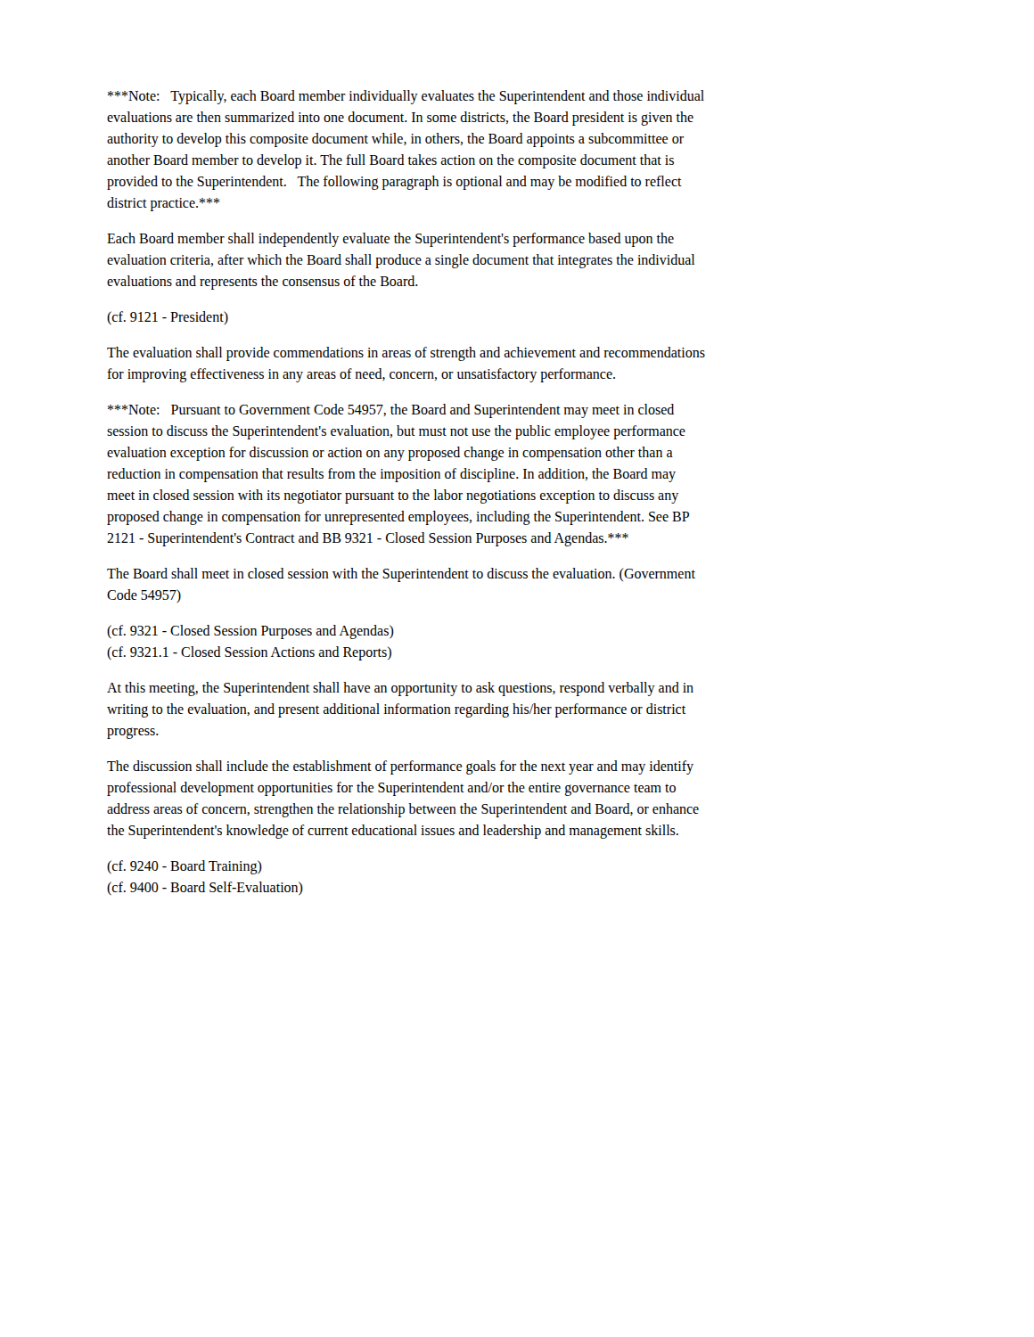***Note: Typically, each Board member individually evaluates the Superintendent and those individual evaluations are then summarized into one document. In some districts, the Board president is given the authority to develop this composite document while, in others, the Board appoints a subcommittee or another Board member to develop it. The full Board takes action on the composite document that is provided to the Superintendent. The following paragraph is optional and may be modified to reflect district practice.***
Each Board member shall independently evaluate the Superintendent's performance based upon the evaluation criteria, after which the Board shall produce a single document that integrates the individual evaluations and represents the consensus of the Board.
(cf. 9121 - President)
The evaluation shall provide commendations in areas of strength and achievement and recommendations for improving effectiveness in any areas of need, concern, or unsatisfactory performance.
***Note: Pursuant to Government Code 54957, the Board and Superintendent may meet in closed session to discuss the Superintendent's evaluation, but must not use the public employee performance evaluation exception for discussion or action on any proposed change in compensation other than a reduction in compensation that results from the imposition of discipline. In addition, the Board may meet in closed session with its negotiator pursuant to the labor negotiations exception to discuss any proposed change in compensation for unrepresented employees, including the Superintendent. See BP 2121 - Superintendent's Contract and BB 9321 - Closed Session Purposes and Agendas.***
The Board shall meet in closed session with the Superintendent to discuss the evaluation. (Government Code 54957)
(cf. 9321 - Closed Session Purposes and Agendas) (cf. 9321.1 - Closed Session Actions and Reports)
At this meeting, the Superintendent shall have an opportunity to ask questions, respond verbally and in writing to the evaluation, and present additional information regarding his/her performance or district progress.
The discussion shall include the establishment of performance goals for the next year and may identify professional development opportunities for the Superintendent and/or the entire governance team to address areas of concern, strengthen the relationship between the Superintendent and Board, or enhance the Superintendent's knowledge of current educational issues and leadership and management skills.
(cf. 9240 - Board Training) (cf. 9400 - Board Self-Evaluation)